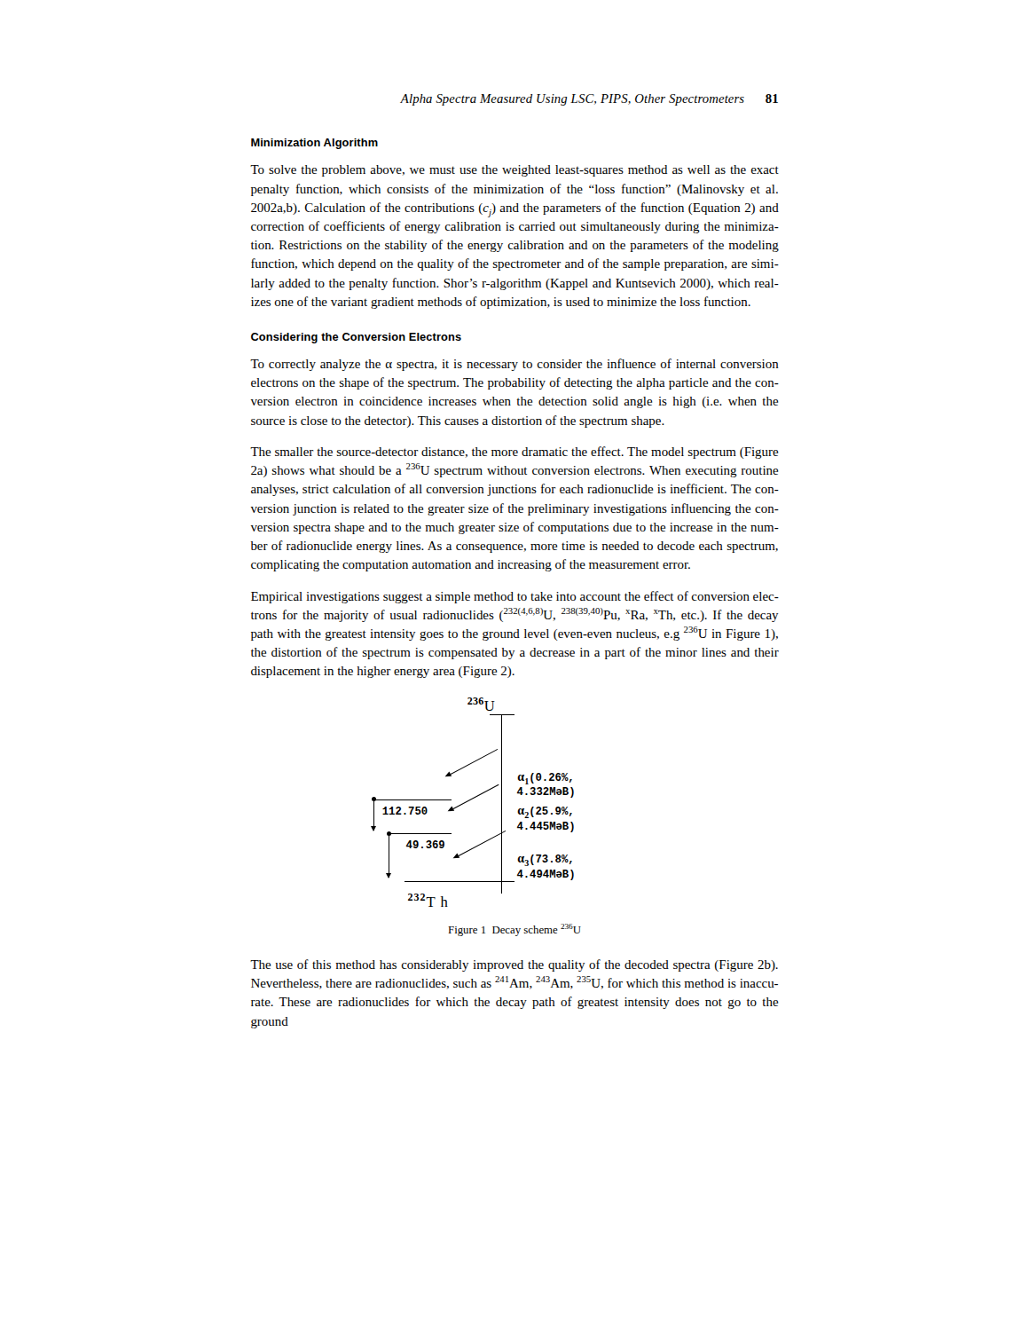Alpha Spectra Measured Using LSC, PIPS, Other Spectrometers 81
Minimization Algorithm
To solve the problem above, we must use the weighted least-squares method as well as the exact penalty function, which consists of the minimization of the “loss function” (Malinovsky et al. 2002a,b). Calculation of the contributions (cj) and the parameters of the function (Equation 2) and correction of coefficients of energy calibration is carried out simultaneously during the minimization. Restrictions on the stability of the energy calibration and on the parameters of the modeling function, which depend on the quality of the spectrometer and of the sample preparation, are similarly added to the penalty function. Shor’s r-algorithm (Kappel and Kuntsevich 2000), which realizes one of the variant gradient methods of optimization, is used to minimize the loss function.
Considering the Conversion Electrons
To correctly analyze the α spectra, it is necessary to consider the influence of internal conversion electrons on the shape of the spectrum. The probability of detecting the alpha particle and the conversion electron in coincidence increases when the detection solid angle is high (i.e. when the source is close to the detector). This causes a distortion of the spectrum shape.
The smaller the source-detector distance, the more dramatic the effect. The model spectrum (Figure 2a) shows what should be a 236U spectrum without conversion electrons. When executing routine analyses, strict calculation of all conversion junctions for each radionuclide is inefficient. The conversion junction is related to the greater size of the preliminary investigations influencing the conversion spectra shape and to the much greater size of computations due to the increase in the number of radionuclide energy lines. As a consequence, more time is needed to decode each spectrum, complicating the computation automation and increasing of the measurement error.
Empirical investigations suggest a simple method to take into account the effect of conversion electrons for the majority of usual radionuclides (232(4,6,8)U, 238(39,40)Pu, xRa, xTh, etc.). If the decay path with the greatest intensity goes to the ground level (even-even nucleus, e.g 236U in Figure 1), the distortion of the spectrum is compensated by a decrease in a part of the minor lines and their displacement in the higher energy area (Figure 2).
236U
112.750
49.369
α1(0.26%,
4.332MәB)
α2(25.9%,
4.445MәB)
α3(73.8%,
4.494MәB)
232T h
Figure 1 Decay scheme 236U
The use of this method has considerably improved the quality of the decoded spectra (Figure 2b). Nevertheless, there are radionuclides, such as 241Am, 243Am, 235U, for which this method is inaccurate. These are radionuclides for which the decay path of greatest intensity does not go to the ground